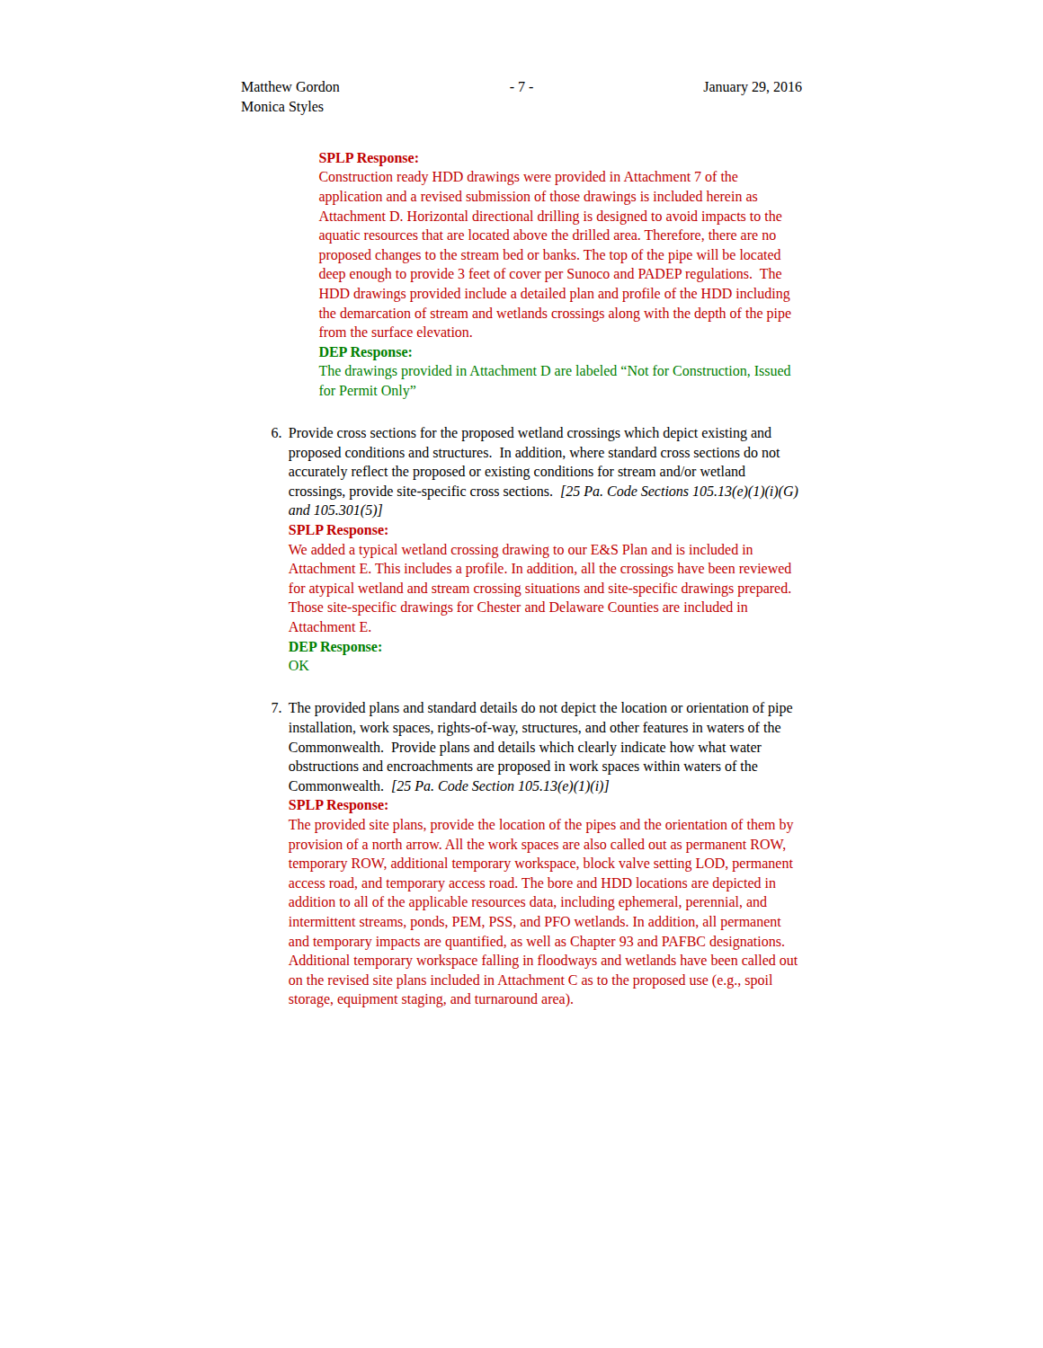Matthew Gordon
Monica Styles
- 7 -
January 29, 2016
SPLP Response:
Construction ready HDD drawings were provided in Attachment 7 of the application and a revised submission of those drawings is included herein as Attachment D. Horizontal directional drilling is designed to avoid impacts to the aquatic resources that are located above the drilled area. Therefore, there are no proposed changes to the stream bed or banks. The top of the pipe will be located deep enough to provide 3 feet of cover per Sunoco and PADEP regulations. The HDD drawings provided include a detailed plan and profile of the HDD including the demarcation of stream and wetlands crossings along with the depth of the pipe from the surface elevation.
DEP Response:
The drawings provided in Attachment D are labeled “Not for Construction, Issued for Permit Only”
6.
Provide cross sections for the proposed wetland crossings which depict existing and proposed conditions and structures. In addition, where standard cross sections do not accurately reflect the proposed or existing conditions for stream and/or wetland crossings, provide site-specific cross sections. [25 Pa. Code Sections 105.13(e)(1)(i)(G) and 105.301(5)]
SPLP Response:
We added a typical wetland crossing drawing to our E&S Plan and is included in Attachment E. This includes a profile. In addition, all the crossings have been reviewed for atypical wetland and stream crossing situations and site-specific drawings prepared. Those site-specific drawings for Chester and Delaware Counties are included in Attachment E.
DEP Response:
OK
7.
The provided plans and standard details do not depict the location or orientation of pipe installation, work spaces, rights-of-way, structures, and other features in waters of the Commonwealth. Provide plans and details which clearly indicate how what water obstructions and encroachments are proposed in work spaces within waters of the Commonwealth. [25 Pa. Code Section 105.13(e)(1)(i)]
SPLP Response:
The provided site plans, provide the location of the pipes and the orientation of them by provision of a north arrow. All the work spaces are also called out as permanent ROW, temporary ROW, additional temporary workspace, block valve setting LOD, permanent access road, and temporary access road. The bore and HDD locations are depicted in addition to all of the applicable resources data, including ephemeral, perennial, and intermittent streams, ponds, PEM, PSS, and PFO wetlands. In addition, all permanent and temporary impacts are quantified, as well as Chapter 93 and PAFBC designations. Additional temporary workspace falling in floodways and wetlands have been called out on the revised site plans included in Attachment C as to the proposed use (e.g., spoil storage, equipment staging, and turnaround area).